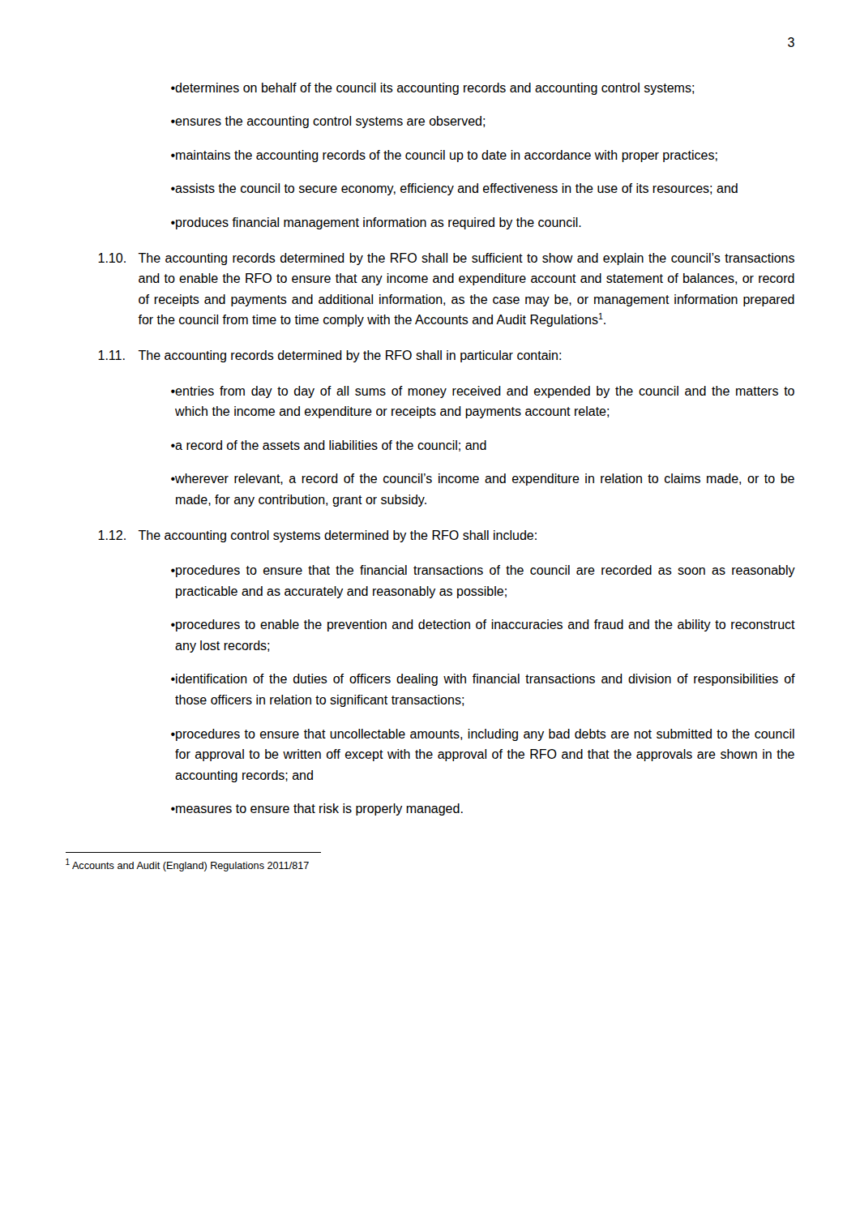3
determines on behalf of the council its accounting records and accounting control systems;
ensures the accounting control systems are observed;
maintains the accounting records of the council up to date in accordance with proper practices;
assists the council to secure economy, efficiency and effectiveness in the use of its resources; and
produces financial management information as required by the council.
1.10.
The accounting records determined by the RFO shall be sufficient to show and explain the council’s transactions and to enable the RFO to ensure that any income and expenditure account and statement of balances, or record of receipts and payments and additional information, as the case may be, or management information prepared for the council from time to time comply with the Accounts and Audit Regulations1.
1.11.
The accounting records determined by the RFO shall in particular contain:
entries from day to day of all sums of money received and expended by the council and the matters to which the income and expenditure or receipts and payments account relate;
a record of the assets and liabilities of the council; and
wherever relevant, a record of the council’s income and expenditure in relation to claims made, or to be made, for any contribution, grant or subsidy.
1.12.
The accounting control systems determined by the RFO shall include:
procedures to ensure that the financial transactions of the council are recorded as soon as reasonably practicable and as accurately and reasonably as possible;
procedures to enable the prevention and detection of inaccuracies and fraud and the ability to reconstruct any lost records;
identification of the duties of officers dealing with financial transactions and division of responsibilities of those officers in relation to significant transactions;
procedures to ensure that uncollectable amounts, including any bad debts are not submitted to the council for approval to be written off except with the approval of the RFO and that the approvals are shown in the accounting records; and
measures to ensure that risk is properly managed.
1 Accounts and Audit (England) Regulations 2011/817